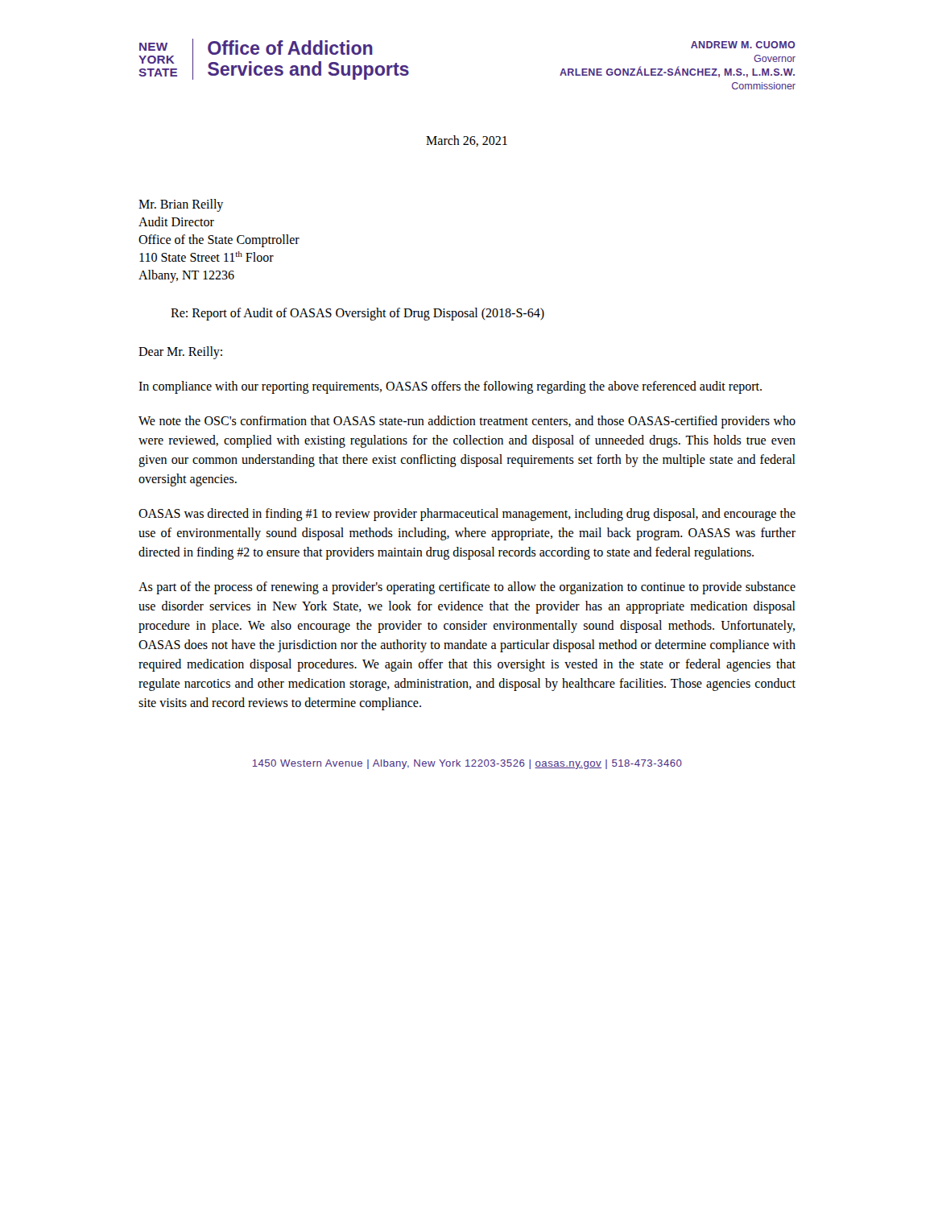NEW YORK STATE
Office of Addiction
Services and Supports
ANDREW M. CUOMO
Governor
ARLENE GONZÁLEZ-SÁNCHEZ, M.S., L.M.S.W.
Commissioner
March 26, 2021
Mr. Brian Reilly
Audit Director
Office of the State Comptroller
110 State Street 11th Floor
Albany, NT 12236
Re: Report of Audit of OASAS Oversight of Drug Disposal (2018-S-64)
Dear Mr. Reilly:
In compliance with our reporting requirements, OASAS offers the following regarding the above referenced audit report.
We note the OSC's confirmation that OASAS state-run addiction treatment centers, and those OASAS-certified providers who were reviewed, complied with existing regulations for the collection and disposal of unneeded drugs. This holds true even given our common understanding that there exist conflicting disposal requirements set forth by the multiple state and federal oversight agencies.
OASAS was directed in finding #1 to review provider pharmaceutical management, including drug disposal, and encourage the use of environmentally sound disposal methods including, where appropriate, the mail back program. OASAS was further directed in finding #2 to ensure that providers maintain drug disposal records according to state and federal regulations.
As part of the process of renewing a provider's operating certificate to allow the organization to continue to provide substance use disorder services in New York State, we look for evidence that the provider has an appropriate medication disposal procedure in place. We also encourage the provider to consider environmentally sound disposal methods. Unfortunately, OASAS does not have the jurisdiction nor the authority to mandate a particular disposal method or determine compliance with required medication disposal procedures. We again offer that this oversight is vested in the state or federal agencies that regulate narcotics and other medication storage, administration, and disposal by healthcare facilities. Those agencies conduct site visits and record reviews to determine compliance.
1450 Western Avenue | Albany, New York 12203-3526 | oasas.ny.gov | 518-473-3460